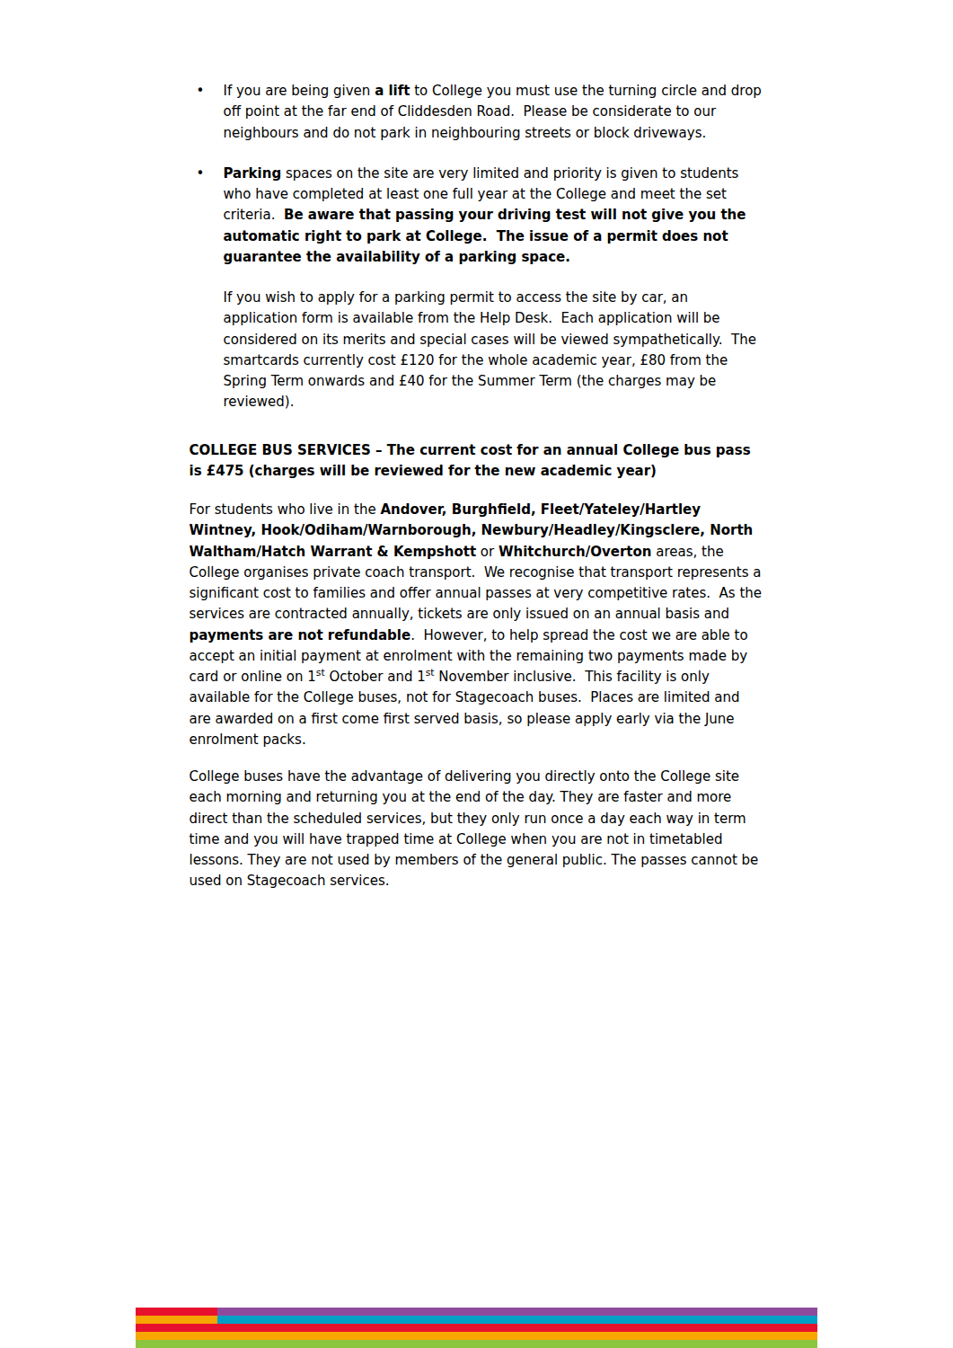If you are being given a lift to College you must use the turning circle and drop off point at the far end of Cliddesden Road. Please be considerate to our neighbours and do not park in neighbouring streets or block driveways.
Parking spaces on the site are very limited and priority is given to students who have completed at least one full year at the College and meet the set criteria. Be aware that passing your driving test will not give you the automatic right to park at College. The issue of a permit does not guarantee the availability of a parking space.
If you wish to apply for a parking permit to access the site by car, an application form is available from the Help Desk. Each application will be considered on its merits and special cases will be viewed sympathetically. The smartcards currently cost £120 for the whole academic year, £80 from the Spring Term onwards and £40 for the Summer Term (the charges may be reviewed).
COLLEGE BUS SERVICES – The current cost for an annual College bus pass is £475 (charges will be reviewed for the new academic year)
For students who live in the Andover, Burghfield, Fleet/Yateley/Hartley Wintney, Hook/Odiham/Warnborough, Newbury/Headley/Kingsclere, North Waltham/Hatch Warrant & Kempshott or Whitchurch/Overton areas, the College organises private coach transport. We recognise that transport represents a significant cost to families and offer annual passes at very competitive rates. As the services are contracted annually, tickets are only issued on an annual basis and payments are not refundable. However, to help spread the cost we are able to accept an initial payment at enrolment with the remaining two payments made by card or online on 1st October and 1st November inclusive. This facility is only available for the College buses, not for Stagecoach buses. Places are limited and are awarded on a first come first served basis, so please apply early via the June enrolment packs.
College buses have the advantage of delivering you directly onto the College site each morning and returning you at the end of the day. They are faster and more direct than the scheduled services, but they only run once a day each way in term time and you will have trapped time at College when you are not in timetabled lessons. They are not used by members of the general public. The passes cannot be used on Stagecoach services.